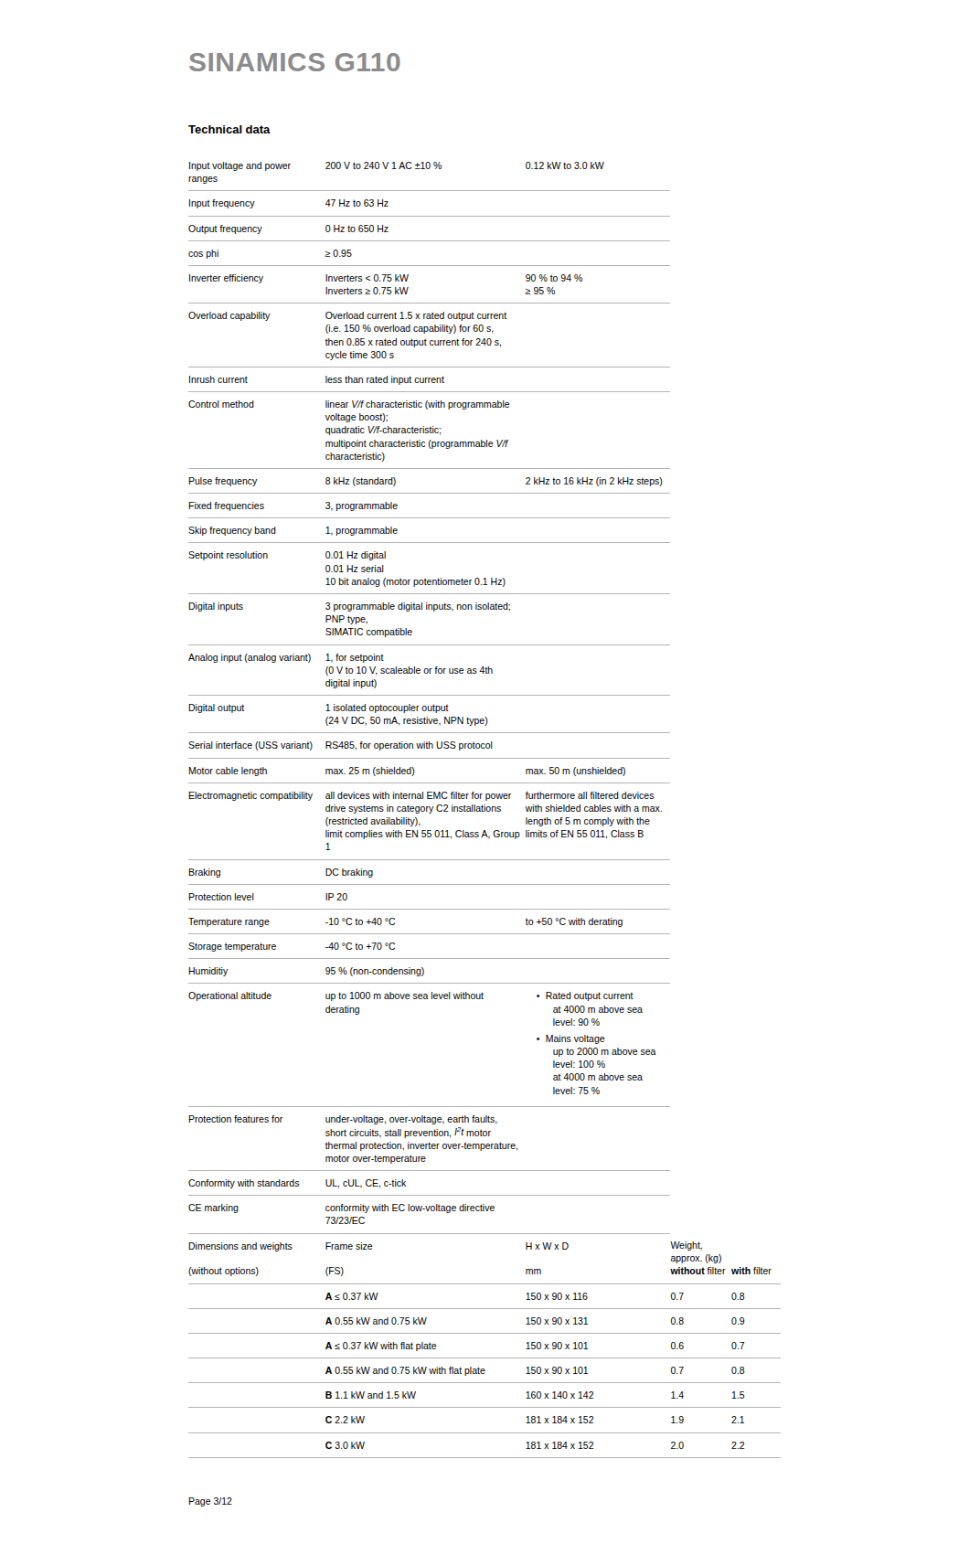SINAMICS G110
Technical data
| Input voltage and power ranges | 200 V to 240 V 1 AC ±10 % | 0.12 kW to 3.0 kW |
| Input frequency | 47 Hz to 63 Hz | |
| Output frequency | 0 Hz to 650 Hz | |
| cos phi | ≥ 0.95 | |
| Inverter efficiency | Inverters < 0.75 kW | 90 % to 94 % |
| | Inverters ≥ 0.75 kW | ≥ 95 % |
| Overload capability | Overload current 1.5 x rated output current (i.e. 150 % overload capability) for 60 s, then 0.85 x rated output current for 240 s, cycle time 300 s | |
| Inrush current | less than rated input current | |
| Control method | linear V/f characteristic (with programmable voltage boost); quadratic V/f -characteristic; multipoint characteristic (programmable V/f characteristic) | |
| Pulse frequency | 8 kHz (standard) | 2 kHz to 16 kHz (in 2 kHz steps) |
| Fixed frequencies | 3, programmable | |
| Skip frequency band | 1, programmable | |
| Setpoint resolution | 0.01 Hz digital 0.01 Hz serial 10 bit analog (motor potentiometer 0.1 Hz) | |
| Digital inputs | 3 programmable digital inputs, non isolated; PNP type, SIMATIC compatible | |
| Analog input (analog variant) | 1, for setpoint (0 V to 10 V, scaleable or for use as 4th digital input) | |
| Digital output | 1 isolated optocoupler output (24 V DC, 50 mA, resistive, NPN type) | |
| Serial interface (USS variant) | RS485, for operation with USS protocol | |
| Motor cable length | max. 25 m (shielded) | max. 50 m (unshielded) |
| Electromagnetic compatibility | all devices with internal EMC filter for power drive systems in category C2 installations (restricted availability), limit complies with EN 55 011, Class A, Group 1 | furthermore all filtered devices with shielded cables with a max. length of 5 m comply with the limits of EN 55 011, Class B |
| Braking | DC braking | |
| Protection level | IP 20 | |
| Temperature range | -10 °C to +40 °C | to +50 °C with derating |
| Storage temperature | -40 °C to +70 °C | |
| Humiditiy | 95 % (non-condensing) | |
| Operational altitude | up to 1000 m above sea level without derating | Rated output current at 4000 m above sea level: 90 % Mains voltage up to 2000 m above sea level: 100 % at 4000 m above sea level: 75 % |
| Protection features for | under-voltage, over-voltage, earth faults, short circuits, stall prevention, I 2 t motor thermal protection, inverter over-temperature, motor over-temperature | |
| Conformity with standards | UL, cUL, CE, c-tick | |
| CE marking | conformity with EC low-voltage directive 73/23/EC | |
| Dimensions and weights | Frame size | H x W x D | Weight, approx. (kg) | |
| (without options) | (FS) | mm | without filter | with filter |
| | A ≤ 0.37 kW | 150 x 90 x 116 | 0.7 | 0.8 |
| | A 0.55 kW and 0.75 kW | 150 x 90 x 131 | 0.8 | 0.9 |
| | A ≤ 0.37 kW with flat plate | 150 x 90 x 101 | 0.6 | 0.7 |
| | A 0.55 kW and 0.75 kW with flat plate | 150 x 90 x 101 | 0.7 | 0.8 |
| | B 1.1 kW and 1.5 kW | 160 x 140 x 142 | 1.4 | 1.5 |
| | C 2.2 kW | 181 x 184 x 152 | 1.9 | 2.1 |
| | C 3.0 kW | 181 x 184 x 152 | 2.0 | 2.2 |
Page 3/12